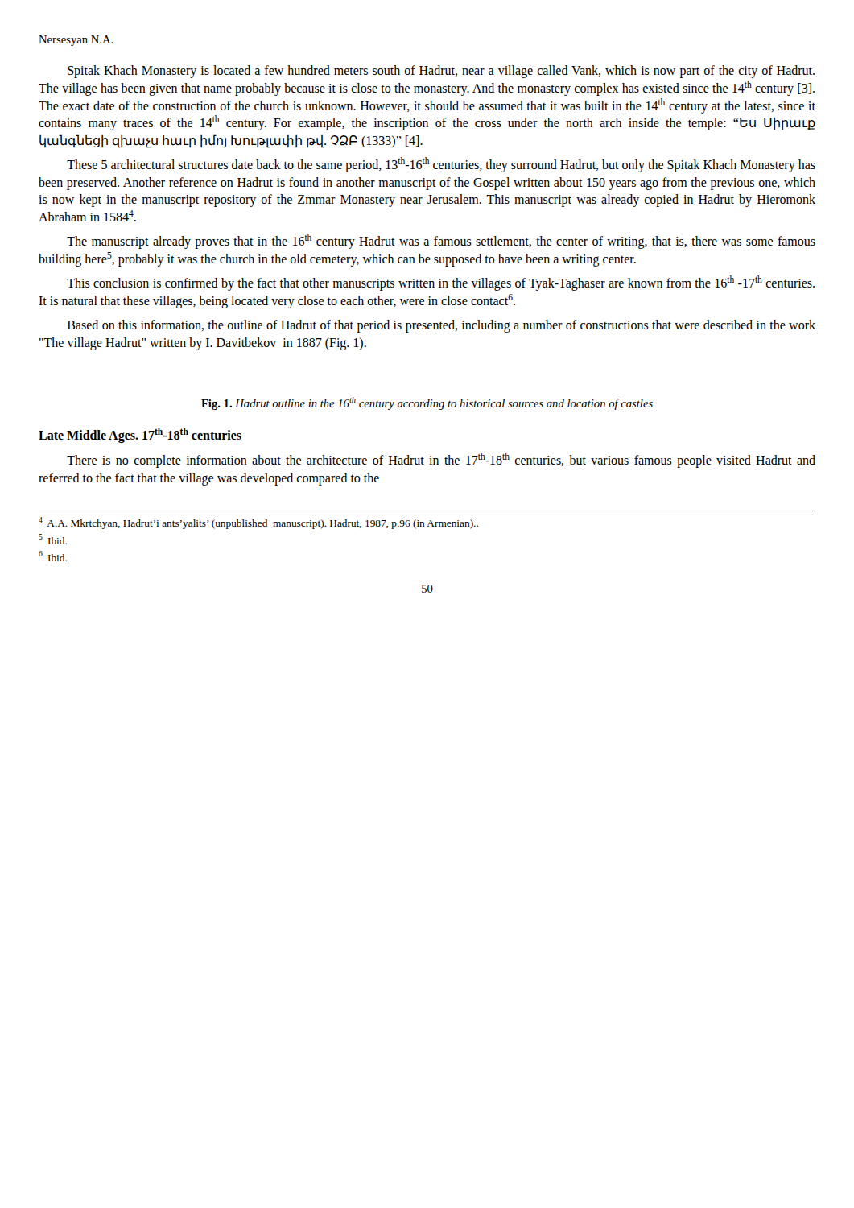Nersesyan N.A.
Spitak Khach Monastery is located a few hundred meters south of Hadrut, near a village called Vank, which is now part of the city of Hadrut. The village has been given that name probably because it is close to the monastery. And the monastery complex has existed since the 14th century [3]. The exact date of the construction of the church is unknown. However, it should be assumed that it was built in the 14th century at the latest, since it contains many traces of the 14th century. For example, the inscription of the cross under the north arch inside the temple: “Ես Սիրաւք կանգնեցի զխաչս հաւր իմոյ Խութլափի թվ. ՉՁԲ (1333)” [4].
These 5 architectural structures date back to the same period, 13th-16th centuries, they surround Hadrut, but only the Spitak Khach Monastery has been preserved. Another reference on Hadrut is found in another manuscript of the Gospel written about 150 years ago from the previous one, which is now kept in the manuscript repository of the Zmmar Monastery near Jerusalem. This manuscript was already copied in Hadrut by Hieromonk Abraham in 15844.
The manuscript already proves that in the 16th century Hadrut was a famous settlement, the center of writing, that is, there was some famous building here5, probably it was the church in the old cemetery, which can be supposed to have been a writing center.
This conclusion is confirmed by the fact that other manuscripts written in the villages of Tyak-Taghaser are known from the 16th -17th centuries. It is natural that these villages, being located very close to each other, were in close contact6.
Based on this information, the outline of Hadrut of that period is presented, including a number of constructions that were described in the work "The village Hadrut" written by I. Davitbekov in 1887 (Fig. 1).
Fig. 1. Hadrut outline in the 16th century according to historical sources and location of castles
Late Middle Ages. 17th-18th centuries
There is no complete information about the architecture of Hadrut in the 17th-18th centuries, but various famous people visited Hadrut and referred to the fact that the village was developed compared to the
4 A.A. Mkrtchyan, Hadrut’i ants’yalits’ (unpublished manuscript). Hadrut, 1987, p.96 (in Armenian)..
5 Ibid.
6 Ibid.
50